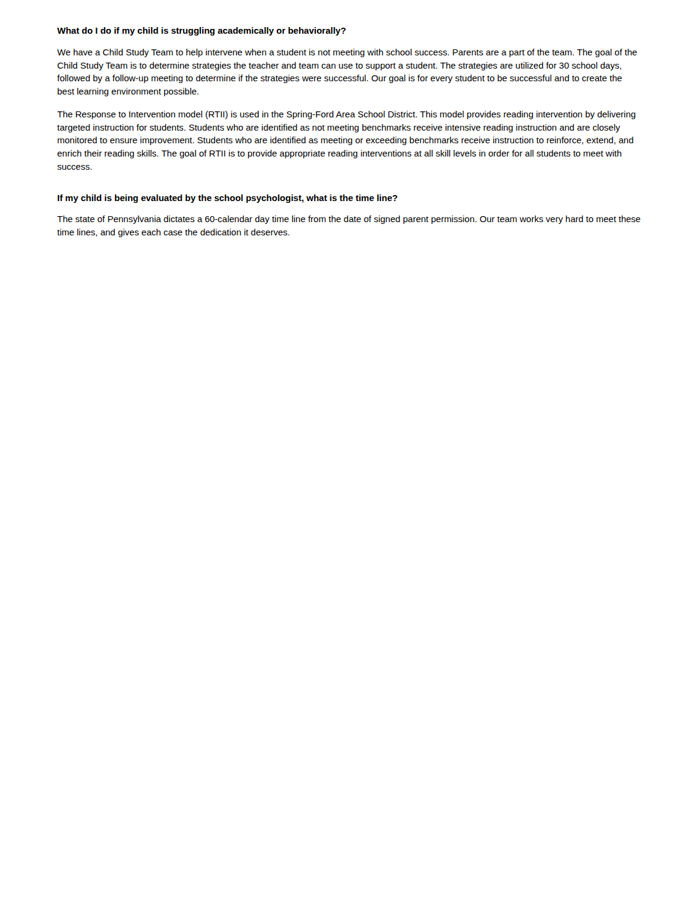What do I do if my child is struggling academically or behaviorally?
We have a Child Study Team to help intervene when a student is not meeting with school success. Parents are a part of the team. The goal of the Child Study Team is to determine strategies the teacher and team can use to support a student. The strategies are utilized for 30 school days, followed by a follow-up meeting to determine if the strategies were successful. Our goal is for every student to be successful and to create the best learning environment possible.
The Response to Intervention model (RTII) is used in the Spring-Ford Area School District. This model provides reading intervention by delivering targeted instruction for students. Students who are identified as not meeting benchmarks receive intensive reading instruction and are closely monitored to ensure improvement. Students who are identified as meeting or exceeding benchmarks receive instruction to reinforce, extend, and enrich their reading skills. The goal of RTII is to provide appropriate reading interventions at all skill levels in order for all students to meet with success.
If my child is being evaluated by the school psychologist, what is the time line?
The state of Pennsylvania dictates a 60-calendar day time line from the date of signed parent permission. Our team works very hard to meet these time lines, and gives each case the dedication it deserves.